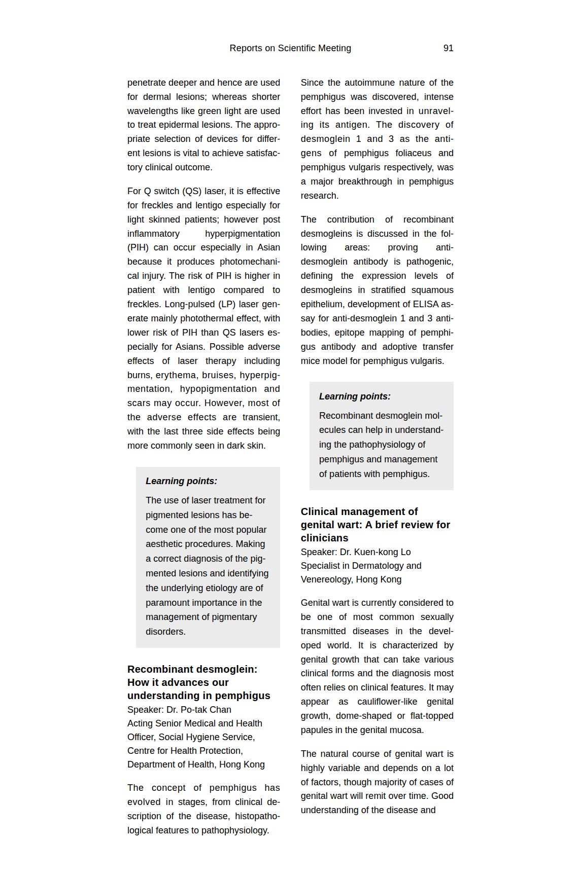Reports on Scientific Meeting 91
penetrate deeper and hence are used for dermal lesions; whereas shorter wavelengths like green light are used to treat epidermal lesions. The appropriate selection of devices for different lesions is vital to achieve satisfactory clinical outcome.
For Q switch (QS) laser, it is effective for freckles and lentigo especially for light skinned patients; however post inflammatory hyperpigmentation (PIH) can occur especially in Asian because it produces photomechanical injury. The risk of PIH is higher in patient with lentigo compared to freckles. Long-pulsed (LP) laser generate mainly photothermal effect, with lower risk of PIH than QS lasers especially for Asians. Possible adverse effects of laser therapy including burns, erythema, bruises, hyperpigmentation, hypopigmentation and scars may occur. However, most of the adverse effects are transient, with the last three side effects being more commonly seen in dark skin.
Learning points:
The use of laser treatment for pigmented lesions has become one of the most popular aesthetic procedures. Making a correct diagnosis of the pigmented lesions and identifying the underlying etiology are of paramount importance in the management of pigmentary disorders.
Recombinant desmoglein: How it advances our understanding in pemphigus
Speaker: Dr. Po-tak Chan
Acting Senior Medical and Health Officer, Social Hygiene Service, Centre for Health Protection, Department of Health, Hong Kong
The concept of pemphigus has evolved in stages, from clinical description of the disease, histopathological features to pathophysiology.
Since the autoimmune nature of the pemphigus was discovered, intense effort has been invested in unraveling its antigen. The discovery of desmoglein 1 and 3 as the antigens of pemphigus foliaceus and pemphigus vulgaris respectively, was a major breakthrough in pemphigus research.
The contribution of recombinant desmogleins is discussed in the following areas: proving anti-desmoglein antibody is pathogenic, defining the expression levels of desmogleins in stratified squamous epithelium, development of ELISA assay for anti-desmoglein 1 and 3 antibodies, epitope mapping of pemphigus antibody and adoptive transfer mice model for pemphigus vulgaris.
Learning points:
Recombinant desmoglein molecules can help in understanding the pathophysiology of pemphigus and management of patients with pemphigus.
Clinical management of genital wart: A brief review for clinicians
Speaker: Dr. Kuen-kong Lo
Specialist in Dermatology and Venereology, Hong Kong
Genital wart is currently considered to be one of most common sexually transmitted diseases in the developed world. It is characterized by genital growth that can take various clinical forms and the diagnosis most often relies on clinical features. It may appear as cauliflower-like genital growth, dome-shaped or flat-topped papules in the genital mucosa.
The natural course of genital wart is highly variable and depends on a lot of factors, though majority of cases of genital wart will remit over time. Good understanding of the disease and